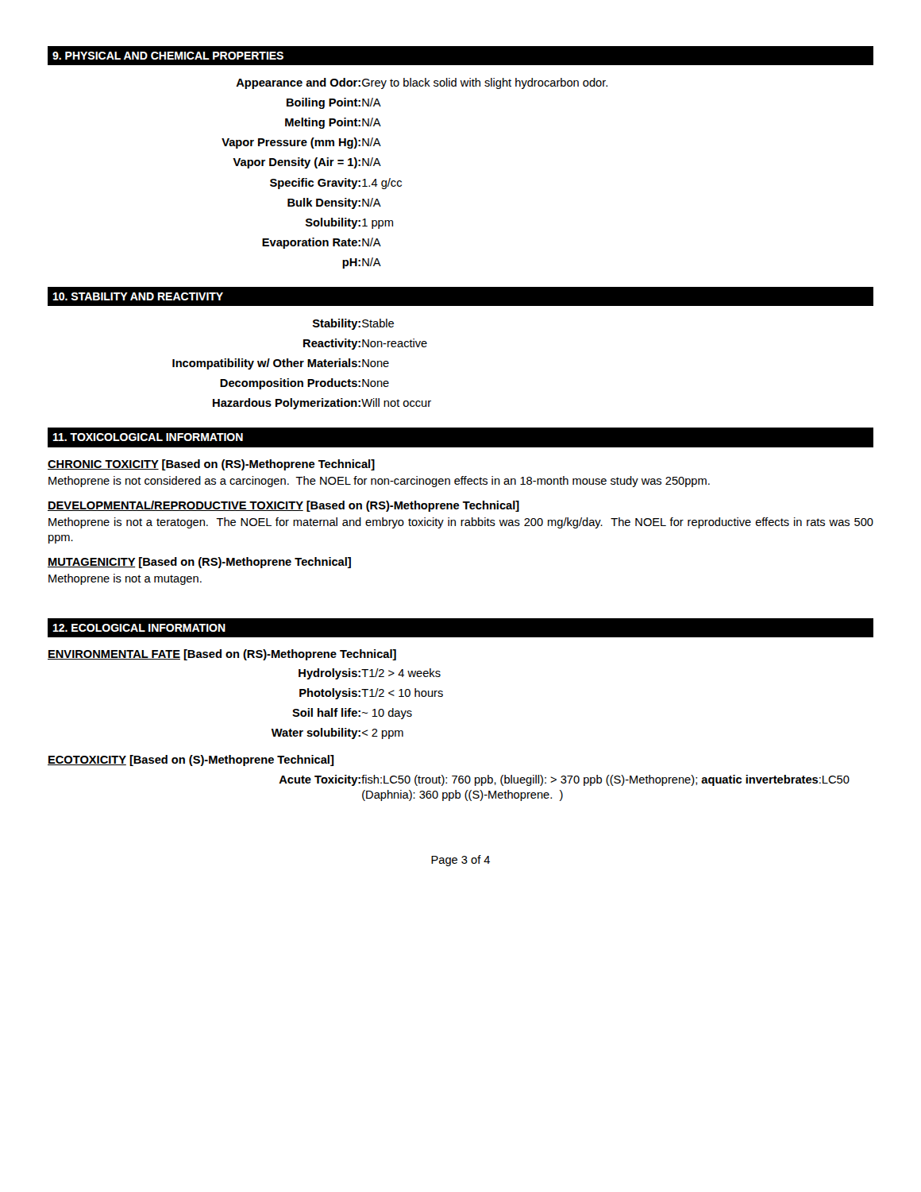9. PHYSICAL AND CHEMICAL PROPERTIES
| Appearance and Odor: | Grey to black solid with slight hydrocarbon odor. |
| Boiling Point: | N/A |
| Melting Point: | N/A |
| Vapor Pressure (mm Hg): | N/A |
| Vapor Density (Air = 1): | N/A |
| Specific Gravity: | 1.4 g/cc |
| Bulk Density: | N/A |
| Solubility: | 1 ppm |
| Evaporation Rate: | N/A |
| pH: | N/A |
10. STABILITY AND REACTIVITY
| Stability: | Stable |
| Reactivity: | Non-reactive |
| Incompatibility w/ Other Materials: | None |
| Decomposition Products: | None |
| Hazardous Polymerization: | Will not occur |
11. TOXICOLOGICAL INFORMATION
CHRONIC TOXICITY [Based on (RS)-Methoprene Technical]
Methoprene is not considered as a carcinogen. The NOEL for non-carcinogen effects in an 18-month mouse study was 250ppm.
DEVELOPMENTAL/REPRODUCTIVE TOXICITY [Based on (RS)-Methoprene Technical]
Methoprene is not a teratogen. The NOEL for maternal and embryo toxicity in rabbits was 200 mg/kg/day. The NOEL for reproductive effects in rats was 500 ppm.
MUTAGENICITY [Based on (RS)-Methoprene Technical]
Methoprene is not a mutagen.
12. ECOLOGICAL INFORMATION
ENVIRONMENTAL FATE [Based on (RS)-Methoprene Technical]
| Hydrolysis: | T1/2 > 4 weeks |
| Photolysis: | T1/2 < 10 hours |
| Soil half life: | ~ 10 days |
| Water solubility: | < 2 ppm |
ECOTOXICITY [Based on (S)-Methoprene Technical]
| Acute Toxicity: | fish:LC50 (trout): 760 ppb, (bluegill): > 370 ppb ((S)-Methoprene); aquatic invertebrates :LC50 (Daphnia): 360 ppb ((S)-Methoprene. ) |
Page 3 of 4